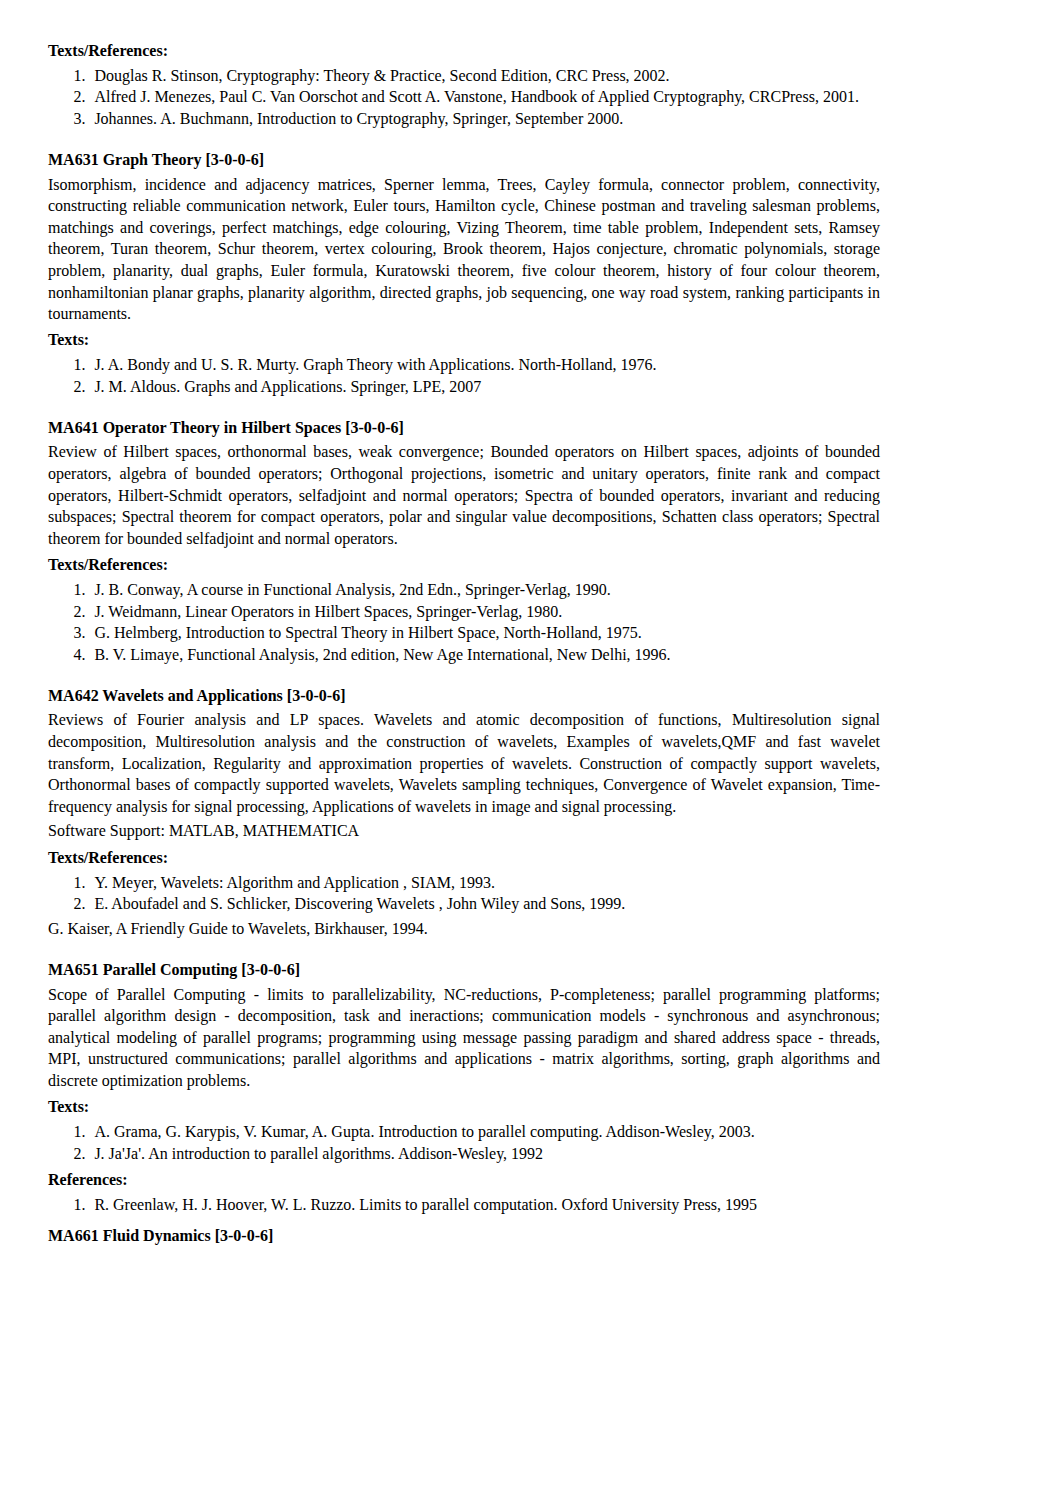Texts/References:
Douglas R. Stinson, Cryptography: Theory & Practice, Second Edition, CRC Press, 2002.
Alfred J. Menezes, Paul C. Van Oorschot and Scott A. Vanstone, Handbook of Applied Cryptography, CRCPress, 2001.
Johannes. A. Buchmann, Introduction to Cryptography, Springer, September 2000.
MA631 Graph Theory [3-0-0-6]
Isomorphism, incidence and adjacency matrices, Sperner lemma, Trees, Cayley formula, connector problem, connectivity, constructing reliable communication network, Euler tours, Hamilton cycle, Chinese postman and traveling salesman problems, matchings and coverings, perfect matchings, edge colouring, Vizing Theorem, time table problem, Independent sets, Ramsey theorem, Turan theorem, Schur theorem, vertex colouring, Brook theorem, Hajos conjecture, chromatic polynomials, storage problem, planarity, dual graphs, Euler formula, Kuratowski theorem, five colour theorem, history of four colour theorem, nonhamiltonian planar graphs, planarity algorithm, directed graphs, job sequencing, one way road system, ranking participants in tournaments.
Texts:
J. A. Bondy and U. S. R. Murty. Graph Theory with Applications. North-Holland, 1976.
J. M. Aldous. Graphs and Applications. Springer, LPE, 2007
MA641 Operator Theory in Hilbert Spaces [3-0-0-6]
Review of Hilbert spaces, orthonormal bases, weak convergence; Bounded operators on Hilbert spaces, adjoints of bounded operators, algebra of bounded operators; Orthogonal projections, isometric and unitary operators, finite rank and compact operators, Hilbert-Schmidt operators, selfadjoint and normal operators; Spectra of bounded operators, invariant and reducing subspaces; Spectral theorem for compact operators, polar and singular value decompositions, Schatten class operators; Spectral theorem for bounded selfadjoint and normal operators.
Texts/References:
J. B. Conway, A course in Functional Analysis, 2nd Edn., Springer-Verlag, 1990.
J. Weidmann, Linear Operators in Hilbert Spaces, Springer-Verlag, 1980.
G. Helmberg, Introduction to Spectral Theory in Hilbert Space, North-Holland, 1975.
B. V. Limaye, Functional Analysis, 2nd edition, New Age International, New Delhi, 1996.
MA642 Wavelets and Applications [3-0-0-6]
Reviews of Fourier analysis and LP spaces. Wavelets and atomic decomposition of functions, Multiresolution signal decomposition, Multiresolution analysis and the construction of wavelets, Examples of wavelets,QMF and fast wavelet transform, Localization, Regularity and approximation properties of wavelets. Construction of compactly support wavelets, Orthonormal bases of compactly supported wavelets, Wavelets sampling techniques, Convergence of Wavelet expansion, Time-frequency analysis for signal processing, Applications of wavelets in image and signal processing.
Software Support: MATLAB, MATHEMATICA
Texts/References:
Y. Meyer, Wavelets: Algorithm and Application , SIAM, 1993.
E. Aboufadel and S. Schlicker, Discovering Wavelets , John Wiley and Sons, 1999.
G. Kaiser, A Friendly Guide to Wavelets, Birkhauser, 1994.
MA651 Parallel Computing [3-0-0-6]
Scope of Parallel Computing - limits to parallelizability, NC-reductions, P-completeness; parallel programming platforms; parallel algorithm design - decomposition, task and ineractions; communication models - synchronous and asynchronous; analytical modeling of parallel programs; programming using message passing paradigm and shared address space - threads, MPI, unstructured communications; parallel algorithms and applications - matrix algorithms, sorting, graph algorithms and discrete optimization problems.
Texts:
A. Grama, G. Karypis, V. Kumar, A. Gupta. Introduction to parallel computing. Addison-Wesley, 2003.
J. Ja'Ja'. An introduction to parallel algorithms. Addison-Wesley, 1992
References:
R. Greenlaw, H. J. Hoover, W. L. Ruzzo. Limits to parallel computation. Oxford University Press, 1995
MA661 Fluid Dynamics [3-0-0-6]